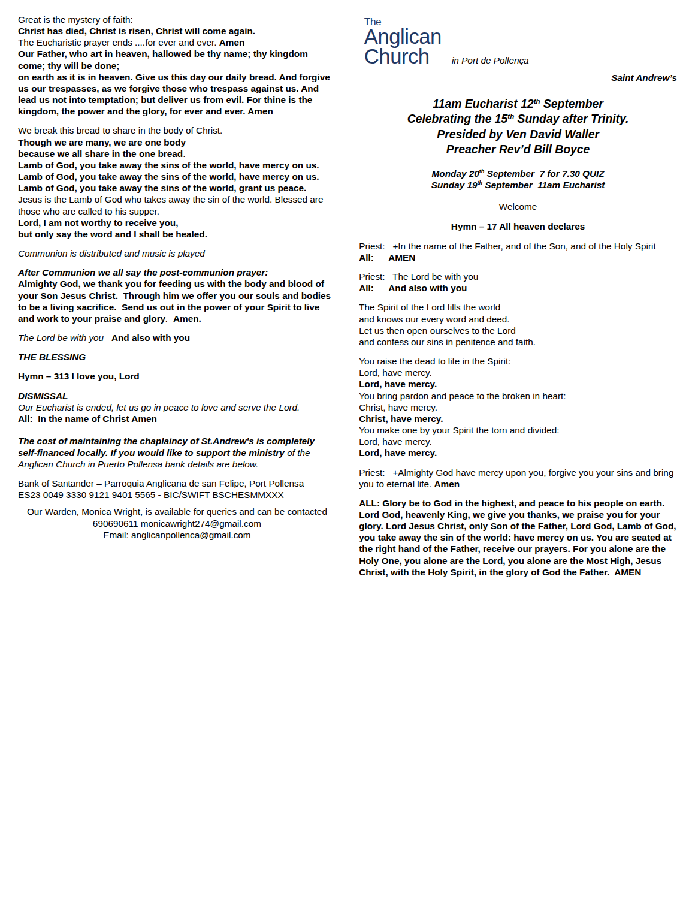Great is the mystery of faith:
Christ has died, Christ is risen, Christ will come again.
The Eucharistic prayer ends ....for ever and ever. Amen
Our Father, who art in heaven, hallowed be thy name; thy kingdom come; thy will be done;
on earth as it is in heaven. Give us this day our daily bread. And forgive us our trespasses, as we forgive those who trespass against us. And lead us not into temptation; but deliver us from evil. For thine is the kingdom, the power and the glory, for ever and ever. Amen
We break this bread to share in the body of Christ.
Though we are many, we are one body
because we all share in the one bread.
Lamb of God, you take away the sins of the world, have mercy on us.
Lamb of God, you take away the sins of the world, have mercy on us.
Lamb of God, you take away the sins of the world, grant us peace.
Jesus is the Lamb of God who takes away the sin of the world. Blessed are those who are called to his supper.
Lord, I am not worthy to receive you,
but only say the word and I shall be healed.
Communion is distributed and music is played
After Communion we all say the post-communion prayer:
Almighty God, we thank you for feeding us with the body and blood of your Son Jesus Christ. Through him we offer you our souls and bodies to be a living sacrifice. Send us out in the power of your Spirit to live and work to your praise and glory. Amen.
The Lord be with you And also with you
THE BLESSING
Hymn – 313 I love you, Lord
DISMISSAL
Our Eucharist is ended, let us go in peace to love and serve the Lord.
All: In the name of Christ Amen
The cost of maintaining the chaplaincy of St.Andrew's is completely self-financed locally. If you would like to support the ministry of the Anglican Church in Puerto Pollensa bank details are below.
Bank of Santander – Parroquia Anglicana de san Felipe, Port Pollensa ES23 0049 3330 9121 9401 5565 - BIC/SWIFT BSCHESMMXXX
Our Warden, Monica Wright, is available for queries and can be contacted 690690611 monicawright274@gmail.com Email: anglicanpollenca@gmail.com
The Anglican
Church
in Port de Pollença
Saint Andrew’s
11am Eucharist 12th September
Celebrating the 15th Sunday after Trinity.
Presided by Ven David Waller
Preacher Rev’d Bill Boyce
Monday 20th September 7 for 7.30 QUIZ
Sunday 19th September 11am Eucharist
Welcome
Hymn – 17 All heaven declares
Priest: +In the name of the Father, and of the Son, and of the Holy Spirit
All: AMEN
Priest: The Lord be with you
All: And also with you
The Spirit of the Lord fills the world
and knows our every word and deed.
Let us then open ourselves to the Lord
and confess our sins in penitence and faith.
You raise the dead to life in the Spirit:
Lord, have mercy.
Lord, have mercy.
You bring pardon and peace to the broken in heart:
Christ, have mercy.
Christ, have mercy.
You make one by your Spirit the torn and divided:
Lord, have mercy.
Lord, have mercy.
Priest: +Almighty God have mercy upon you, forgive you your sins and bring you to eternal life. Amen
ALL: Glory be to God in the highest, and peace to his people on earth. Lord God, heavenly King, we give you thanks, we praise you for your glory. Lord Jesus Christ, only Son of the Father, Lord God, Lamb of God, you take away the sin of the world: have mercy on us. You are seated at the right hand of the Father, receive our prayers. For you alone are the Holy One, you alone are the Lord, you alone are the Most High, Jesus Christ, with the Holy Spirit, in the glory of God the Father. AMEN